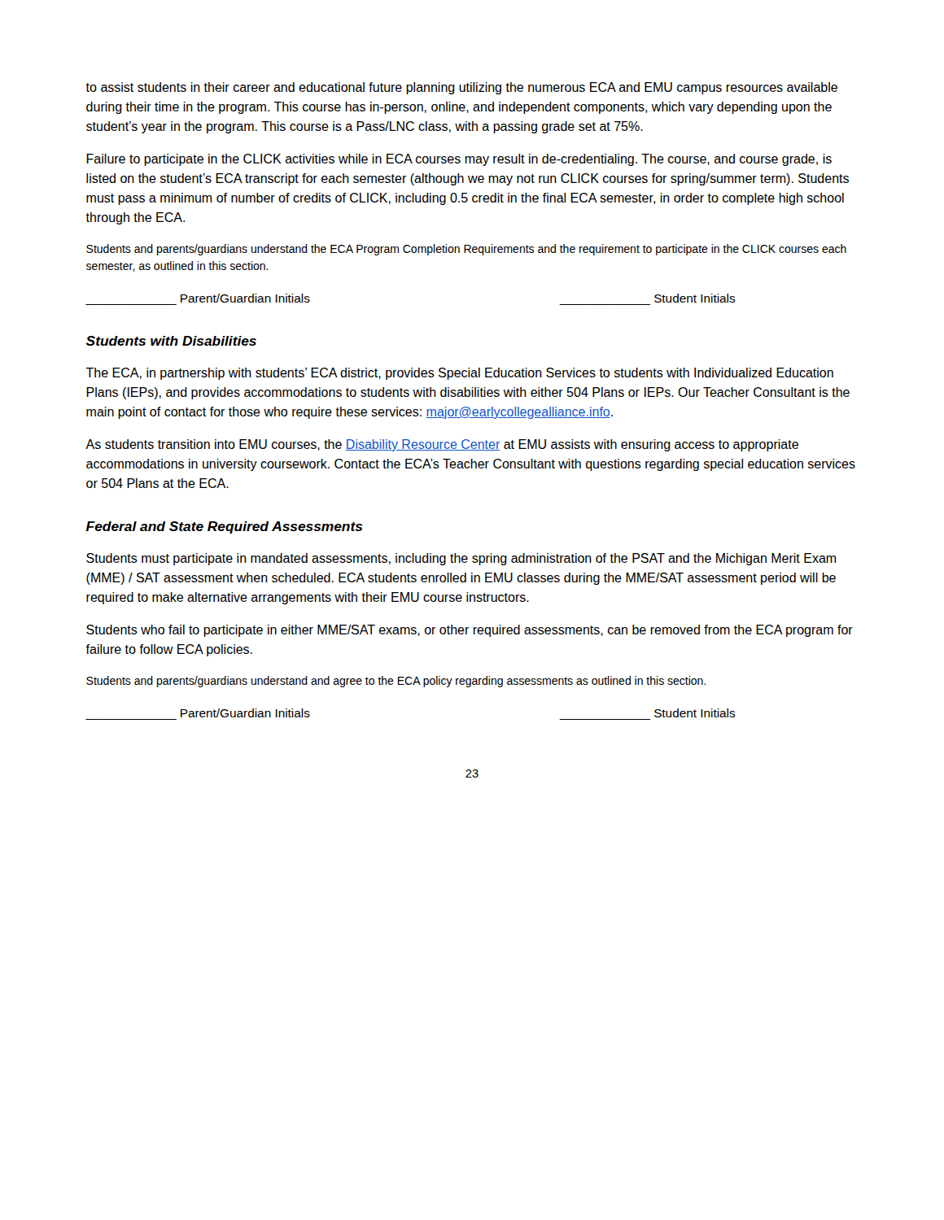to assist students in their career and educational future planning utilizing the numerous ECA and EMU campus resources available during their time in the program. This course has in-person, online, and independent components, which vary depending upon the student’s year in the program. This course is a Pass/LNC class, with a passing grade set at 75%.
Failure to participate in the CLICK activities while in ECA courses may result in de-credentialing. The course, and course grade, is listed on the student’s ECA transcript for each semester (although we may not run CLICK courses for spring/summer term). Students must pass a minimum of number of credits of CLICK, including 0.5 credit in the final ECA semester, in order to complete high school through the ECA.
Students and parents/guardians understand the ECA Program Completion Requirements and the requirement to participate in the CLICK courses each semester, as outlined in this section.
_____________ Parent/Guardian Initials _____________ Student Initials
Students with Disabilities
The ECA, in partnership with students’ ECA district, provides Special Education Services to students with Individualized Education Plans (IEPs), and provides accommodations to students with disabilities with either 504 Plans or IEPs. Our Teacher Consultant is the main point of contact for those who require these services: major@earlycollegealliance.info.
As students transition into EMU courses, the Disability Resource Center at EMU assists with ensuring access to appropriate accommodations in university coursework. Contact the ECA’s Teacher Consultant with questions regarding special education services or 504 Plans at the ECA.
Federal and State Required Assessments
Students must participate in mandated assessments, including the spring administration of the PSAT and the Michigan Merit Exam (MME) / SAT assessment when scheduled. ECA students enrolled in EMU classes during the MME/SAT assessment period will be required to make alternative arrangements with their EMU course instructors.
Students who fail to participate in either MME/SAT exams, or other required assessments, can be removed from the ECA program for failure to follow ECA policies.
Students and parents/guardians understand and agree to the ECA policy regarding assessments as outlined in this section.
_____________ Parent/Guardian Initials _____________ Student Initials
23